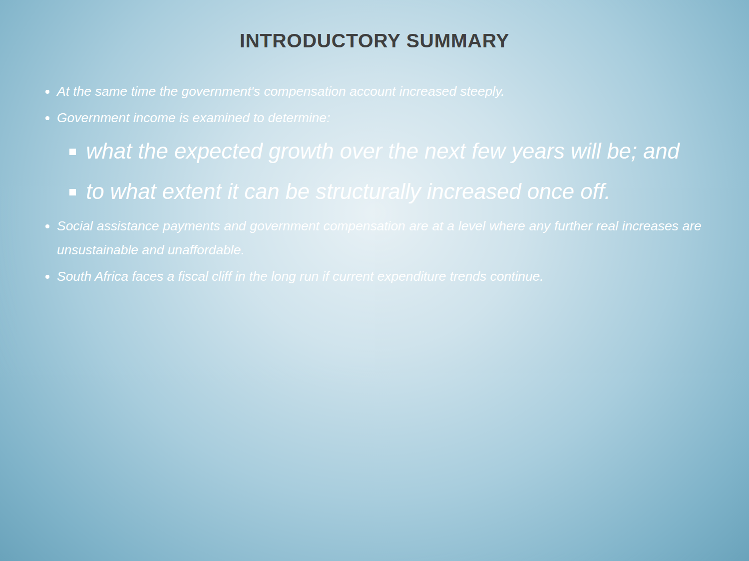INTRODUCTORY SUMMARY
At the same time the government's compensation account increased steeply.
Government income is examined to determine:
what the expected growth over the next few years will be; and
to what extent it can be structurally increased once off.
Social assistance payments and government compensation are at a level where any further real increases are unsustainable and unaffordable.
South Africa faces a fiscal cliff in the long run if current expenditure trends continue.